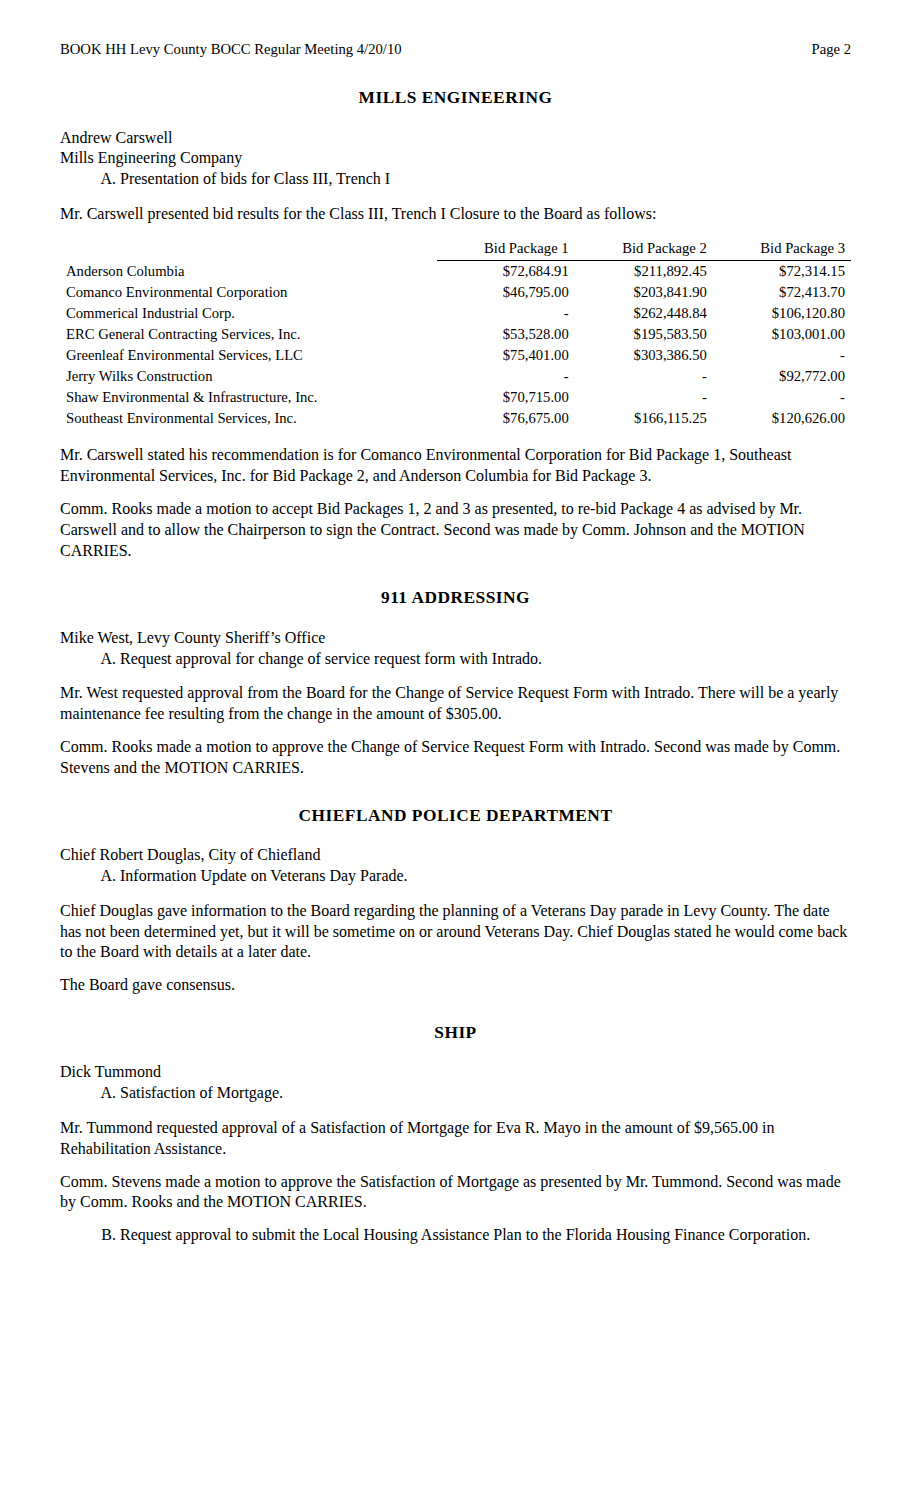BOOK HH Levy County BOCC Regular Meeting 4/20/10 Page 2
MILLS ENGINEERING
Andrew Carswell
Mills Engineering Company
Presentation of bids for Class III, Trench I
Mr. Carswell presented bid results for the Class III, Trench I Closure to the Board as follows:
| | Bid Package 1 | Bid Package 2 | Bid Package 3 |
| --- | --- | --- | --- |
| Anderson Columbia | $72,684.91 | $211,892.45 | $72,314.15 |
| Comanco Environmental Corporation | $46,795.00 | $203,841.90 | $72,413.70 |
| Commerical Industrial Corp. | - | $262,448.84 | $106,120.80 |
| ERC General Contracting Services, Inc. | $53,528.00 | $195,583.50 | $103,001.00 |
| Greenleaf Environmental Services, LLC | $75,401.00 | $303,386.50 | - |
| Jerry Wilks Construction | - | - | $92,772.00 |
| Shaw Environmental & Infrastructure, Inc. | $70,715.00 | - | - |
| Southeast Environmental Services, Inc. | $76,675.00 | $166,115.25 | $120,626.00 |
Mr. Carswell stated his recommendation is for Comanco Environmental Corporation for Bid Package 1, Southeast Environmental Services, Inc. for Bid Package 2, and Anderson Columbia for Bid Package 3.
Comm. Rooks made a motion to accept Bid Packages 1, 2 and 3 as presented, to re-bid Package 4 as advised by Mr. Carswell and to allow the Chairperson to sign the Contract. Second was made by Comm. Johnson and the MOTION CARRIES.
911 ADDRESSING
Mike West, Levy County Sheriff’s Office
Request approval for change of service request form with Intrado.
Mr. West requested approval from the Board for the Change of Service Request Form with Intrado. There will be a yearly maintenance fee resulting from the change in the amount of $305.00.
Comm. Rooks made a motion to approve the Change of Service Request Form with Intrado. Second was made by Comm. Stevens and the MOTION CARRIES.
CHIEFLAND POLICE DEPARTMENT
Chief Robert Douglas, City of Chiefland
Information Update on Veterans Day Parade.
Chief Douglas gave information to the Board regarding the planning of a Veterans Day parade in Levy County. The date has not been determined yet, but it will be sometime on or around Veterans Day. Chief Douglas stated he would come back to the Board with details at a later date.
The Board gave consensus.
SHIP
Dick Tummond
Satisfaction of Mortgage.
Mr. Tummond requested approval of a Satisfaction of Mortgage for Eva R. Mayo in the amount of $9,565.00 in Rehabilitation Assistance.
Comm. Stevens made a motion to approve the Satisfaction of Mortgage as presented by Mr. Tummond. Second was made by Comm. Rooks and the MOTION CARRIES.
Request approval to submit the Local Housing Assistance Plan to the Florida Housing Finance Corporation.